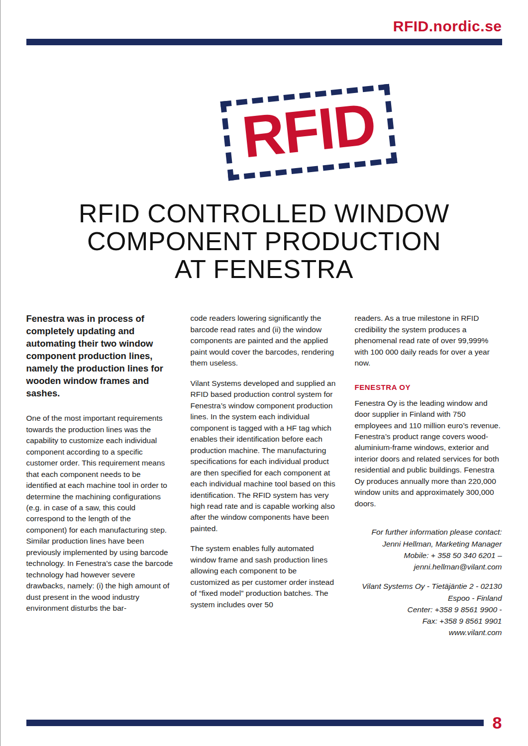RFID.nordic.se
RFID
RFID controlled window
component production
at Fenestra
Fenestra was in process of completely updating and automating their two window component production lines, namely the production lines for wooden window frames and sashes.
One of the most important requirements towards the production lines was the capability to customize each individual component according to a specific customer order. This requirement means that each component needs to be identified at each machine tool in order to determine the machining configurations (e.g. in case of a saw, this could correspond to the length of the component) for each manufacturing step.
Similar production lines have been previously implemented by using barcode technology. In Fenestra’s case the barcode technology had however severe drawbacks, namely: (i) the high amount of dust present in the wood industry environment disturbs the bar-
code readers lowering significantly the barcode read rates and (ii) the window components are painted and the applied paint would cover the barcodes, rendering them useless.
Vilant Systems developed and supplied an RFID based production control system for Fenestra’s window component production lines. In the system each individual component is tagged with a HF tag which enables their identification before each production machine. The manufacturing specifications for each individual product are then specified for each component at each individual machine tool based on this identification. The RFID system has very high read rate and is capable working also after the window components have been painted.
The system enables fully automated window frame and sash production lines allowing each component to be customized as per customer order instead of “fixed model” production batches. The system includes over 50
readers. As a true milestone in RFID credibility the system produces a phenomenal read rate of over 99,999% with 100 000 daily reads for over a year now.
Fenestra Oy
Fenestra Oy is the leading window and door supplier in Finland with 750 employees and 110 million euro’s revenue. Fenestra’s product range covers wood-aluminium-frame windows, exterior and interior doors and related services for both residential and public buildings. Fenestra Oy produces annually more than 220,000 window units and approximately 300,000 doors.
For further information please contact:
Jenni Hellman, Marketing Manager
Mobile: + 358 50 340 6201 –
jenni.hellman@vilant.com
Vilant Systems Oy - Tietäjäntie 2 - 02130 Espoo - Finland
Center: +358 9 8561 9900 -
Fax: +358 9 8561 9901
www.vilant.com
8